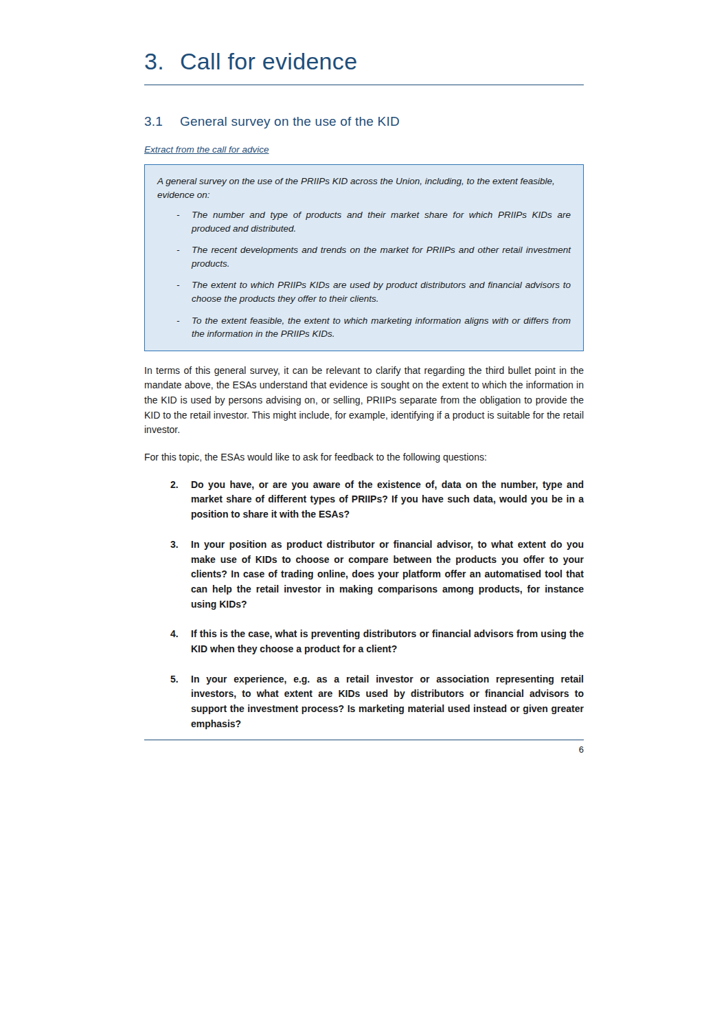3. Call for evidence
3.1 General survey on the use of the KID
Extract from the call for advice
A general survey on the use of the PRIIPs KID across the Union, including, to the extent feasible, evidence on:
The number and type of products and their market share for which PRIIPs KIDs are produced and distributed.
The recent developments and trends on the market for PRIIPs and other retail investment products.
The extent to which PRIIPs KIDs are used by product distributors and financial advisors to choose the products they offer to their clients.
To the extent feasible, the extent to which marketing information aligns with or differs from the information in the PRIIPs KIDs.
In terms of this general survey, it can be relevant to clarify that regarding the third bullet point in the mandate above, the ESAs understand that evidence is sought on the extent to which the information in the KID is used by persons advising on, or selling, PRIIPs separate from the obligation to provide the KID to the retail investor. This might include, for example, identifying if a product is suitable for the retail investor.
For this topic, the ESAs would like to ask for feedback to the following questions:
Do you have, or are you aware of the existence of, data on the number, type and market share of different types of PRIIPs? If you have such data, would you be in a position to share it with the ESAs?
In your position as product distributor or financial advisor, to what extent do you make use of KIDs to choose or compare between the products you offer to your clients? In case of trading online, does your platform offer an automatised tool that can help the retail investor in making comparisons among products, for instance using KIDs?
If this is the case, what is preventing distributors or financial advisors from using the KID when they choose a product for a client?
In your experience, e.g. as a retail investor or association representing retail investors, to what extent are KIDs used by distributors or financial advisors to support the investment process? Is marketing material used instead or given greater emphasis?
6